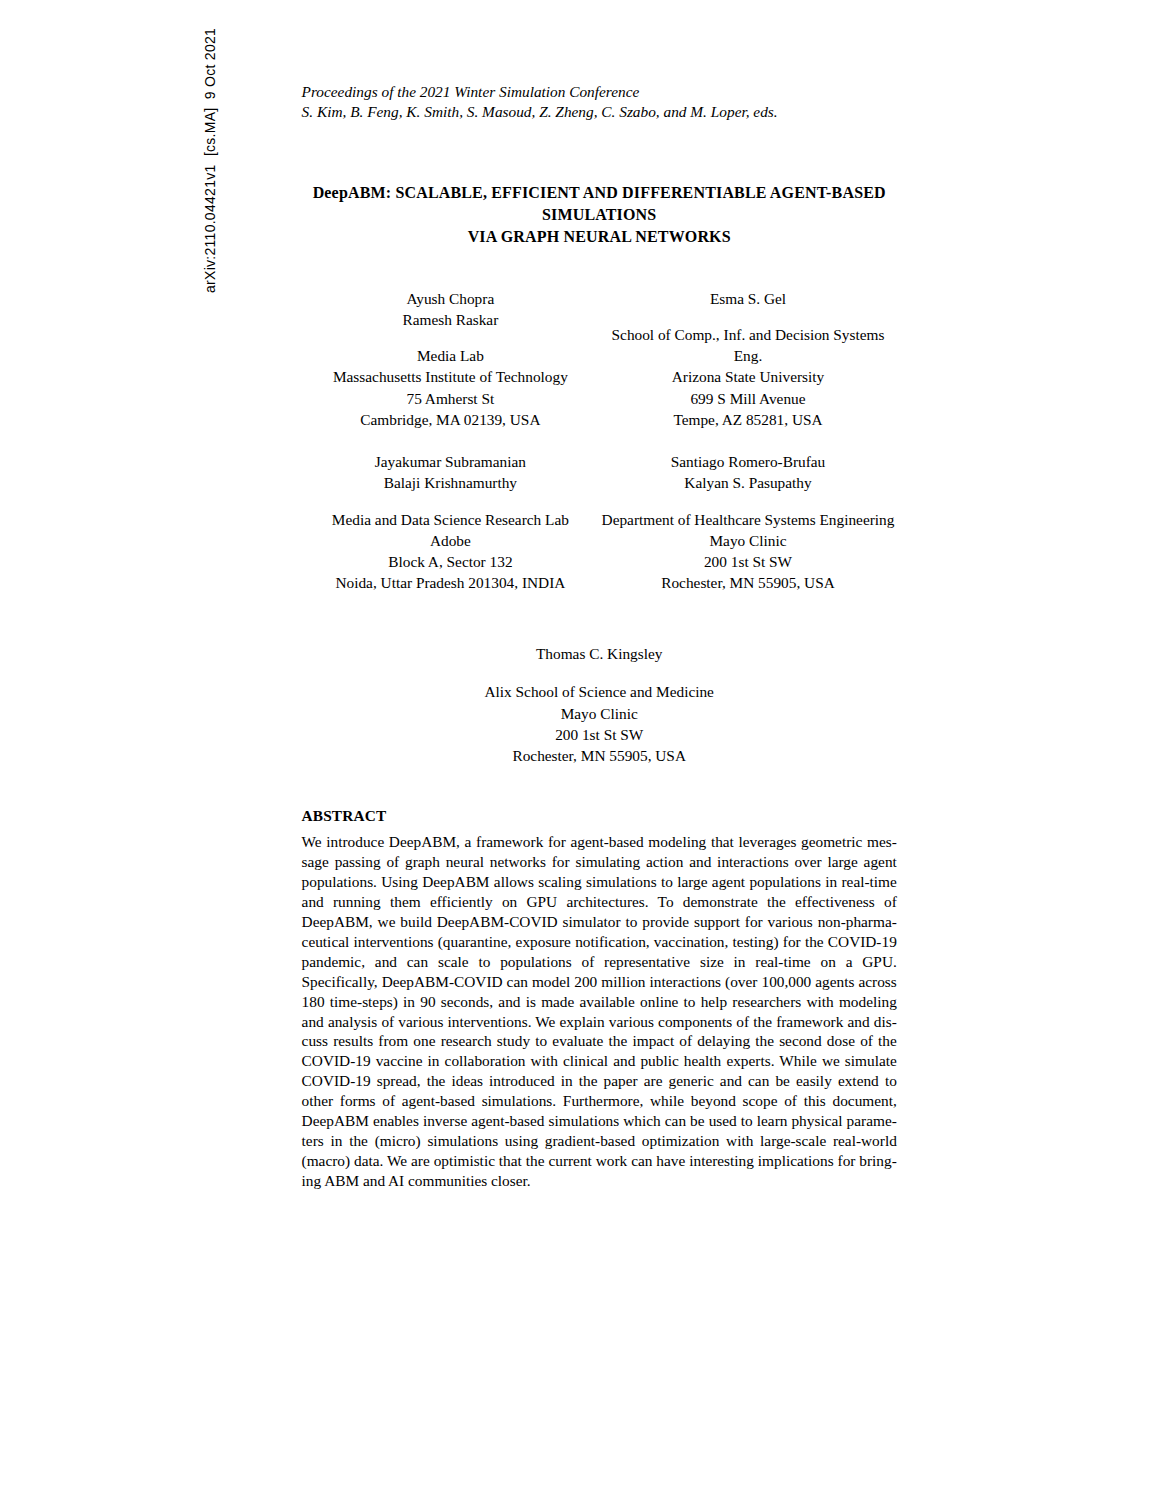arXiv:2110.04421v1 [cs.MA] 9 Oct 2021
Proceedings of the 2021 Winter Simulation Conference
S. Kim, B. Feng, K. Smith, S. Masoud, Z. Zheng, C. Szabo, and M. Loper, eds.
DeepABM: SCALABLE, EFFICIENT AND DIFFERENTIABLE AGENT-BASED SIMULATIONS
VIA GRAPH NEURAL NETWORKS
| Ayush Chopra Ramesh Raskar Media Lab Massachusetts Institute of Technology 75 Amherst St Cambridge, MA 02139, USA | Esma S. Gel School of Comp., Inf. and Decision Systems Eng. Arizona State University 699 S Mill Avenue Tempe, AZ 85281, USA |
| Jayakumar Subramanian Balaji Krishnamurthy Media and Data Science Research Lab Adobe Block A, Sector 132 Noida, Uttar Pradesh 201304, INDIA | Santiago Romero-Brufau Kalyan S. Pasupathy Department of Healthcare Systems Engineering Mayo Clinic 200 1st St SW Rochester, MN 55905, USA |
Thomas C. Kingsley
Alix School of Science and Medicine
Mayo Clinic
200 1st St SW
Rochester, MN 55905, USA
ABSTRACT
We introduce DeepABM, a framework for agent-based modeling that leverages geometric message passing of graph neural networks for simulating action and interactions over large agent populations. Using DeepABM allows scaling simulations to large agent populations in real-time and running them efficiently on GPU architectures. To demonstrate the effectiveness of DeepABM, we build DeepABM-COVID simulator to provide support for various non-pharmaceutical interventions (quarantine, exposure notification, vaccination, testing) for the COVID-19 pandemic, and can scale to populations of representative size in real-time on a GPU. Specifically, DeepABM-COVID can model 200 million interactions (over 100,000 agents across 180 time-steps) in 90 seconds, and is made available online to help researchers with modeling and analysis of various interventions. We explain various components of the framework and discuss results from one research study to evaluate the impact of delaying the second dose of the COVID-19 vaccine in collaboration with clinical and public health experts. While we simulate COVID-19 spread, the ideas introduced in the paper are generic and can be easily extend to other forms of agent-based simulations. Furthermore, while beyond scope of this document, DeepABM enables inverse agent-based simulations which can be used to learn physical parameters in the (micro) simulations using gradient-based optimization with large-scale real-world (macro) data. We are optimistic that the current work can have interesting implications for bringing ABM and AI communities closer.